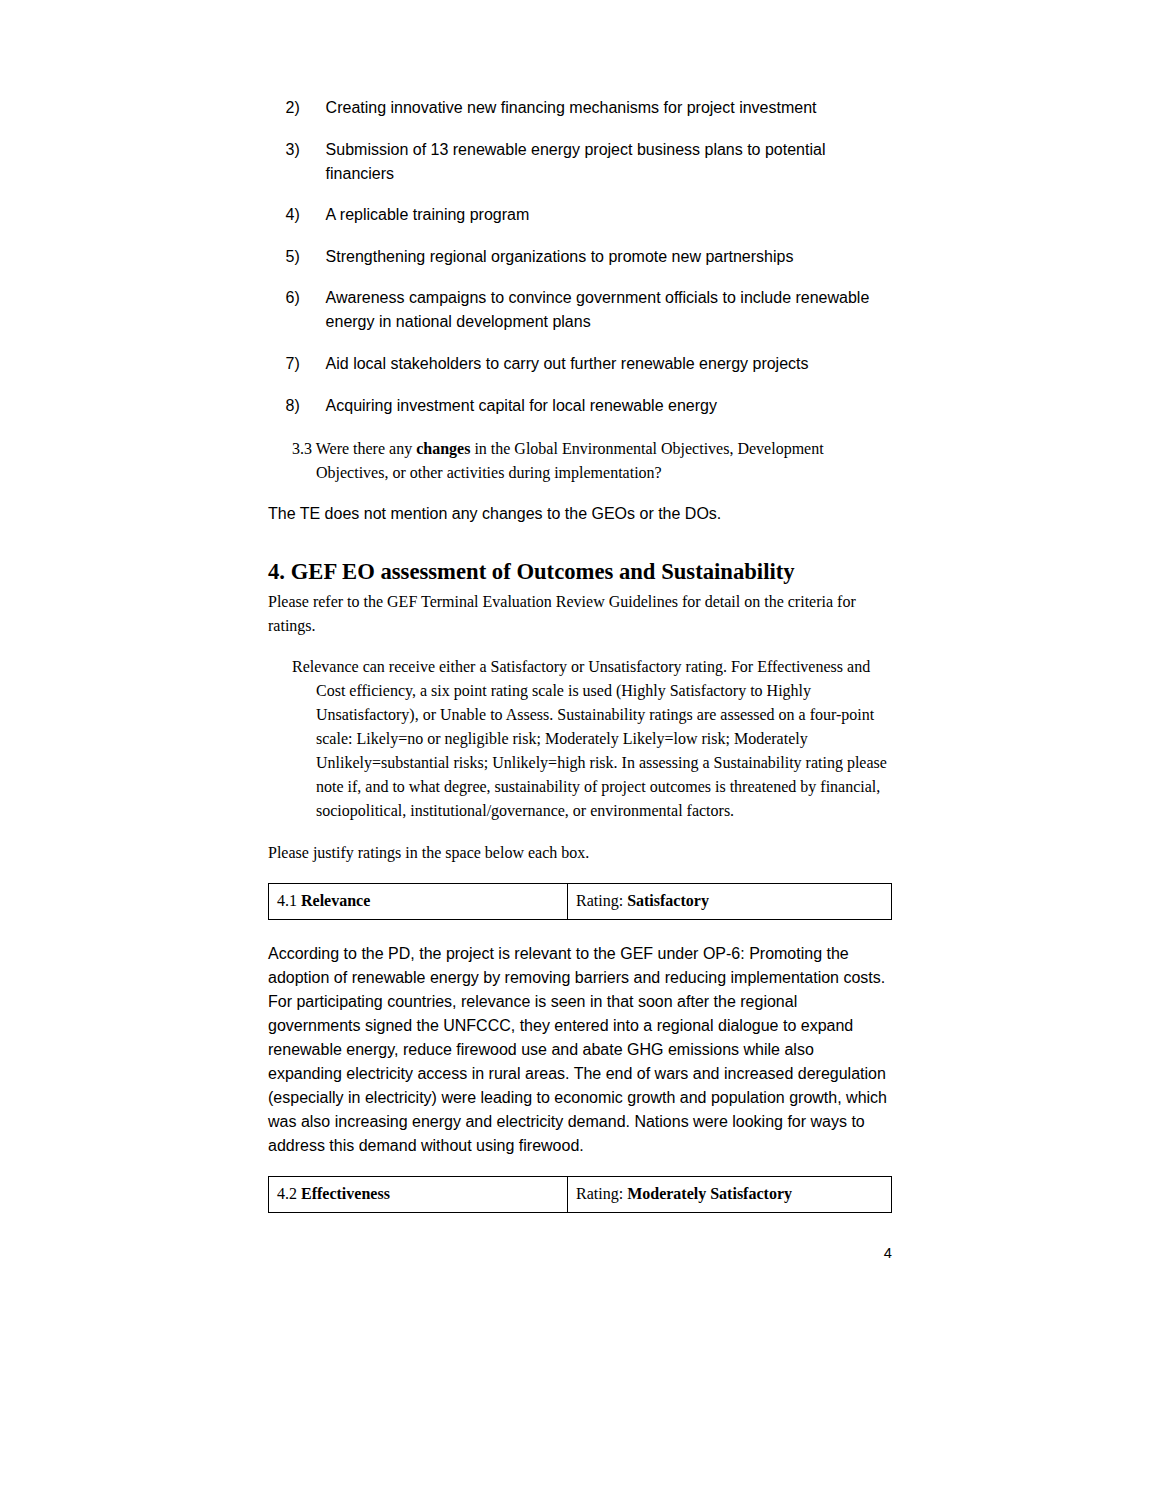Creating innovative new financing mechanisms for project investment
Submission of 13 renewable energy project business plans to potential financiers
A replicable training program
Strengthening regional organizations to promote new partnerships
Awareness campaigns to convince government officials to include renewable energy in national development plans
Aid local stakeholders to carry out further renewable energy projects
Acquiring investment capital for local renewable energy
3.3 Were there any changes in the Global Environmental Objectives, Development Objectives, or other activities during implementation?
The TE does not mention any changes to the GEOs or the DOs.
4. GEF EO assessment of Outcomes and Sustainability
Please refer to the GEF Terminal Evaluation Review Guidelines for detail on the criteria for ratings.
Relevance can receive either a Satisfactory or Unsatisfactory rating. For Effectiveness and Cost efficiency, a six point rating scale is used (Highly Satisfactory to Highly Unsatisfactory), or Unable to Assess. Sustainability ratings are assessed on a four-point scale: Likely=no or negligible risk; Moderately Likely=low risk; Moderately Unlikely=substantial risks; Unlikely=high risk. In assessing a Sustainability rating please note if, and to what degree, sustainability of project outcomes is threatened by financial, sociopolitical, institutional/governance, or environmental factors.
Please justify ratings in the space below each box.
| 4.1 Relevance | Rating: Satisfactory |
According to the PD, the project is relevant to the GEF under OP-6: Promoting the adoption of renewable energy by removing barriers and reducing implementation costs. For participating countries, relevance is seen in that soon after the regional governments signed the UNFCCC, they entered into a regional dialogue to expand renewable energy, reduce firewood use and abate GHG emissions while also expanding electricity access in rural areas. The end of wars and increased deregulation (especially in electricity) were leading to economic growth and population growth, which was also increasing energy and electricity demand. Nations were looking for ways to address this demand without using firewood.
| 4.2 Effectiveness | Rating: Moderately Satisfactory |
4